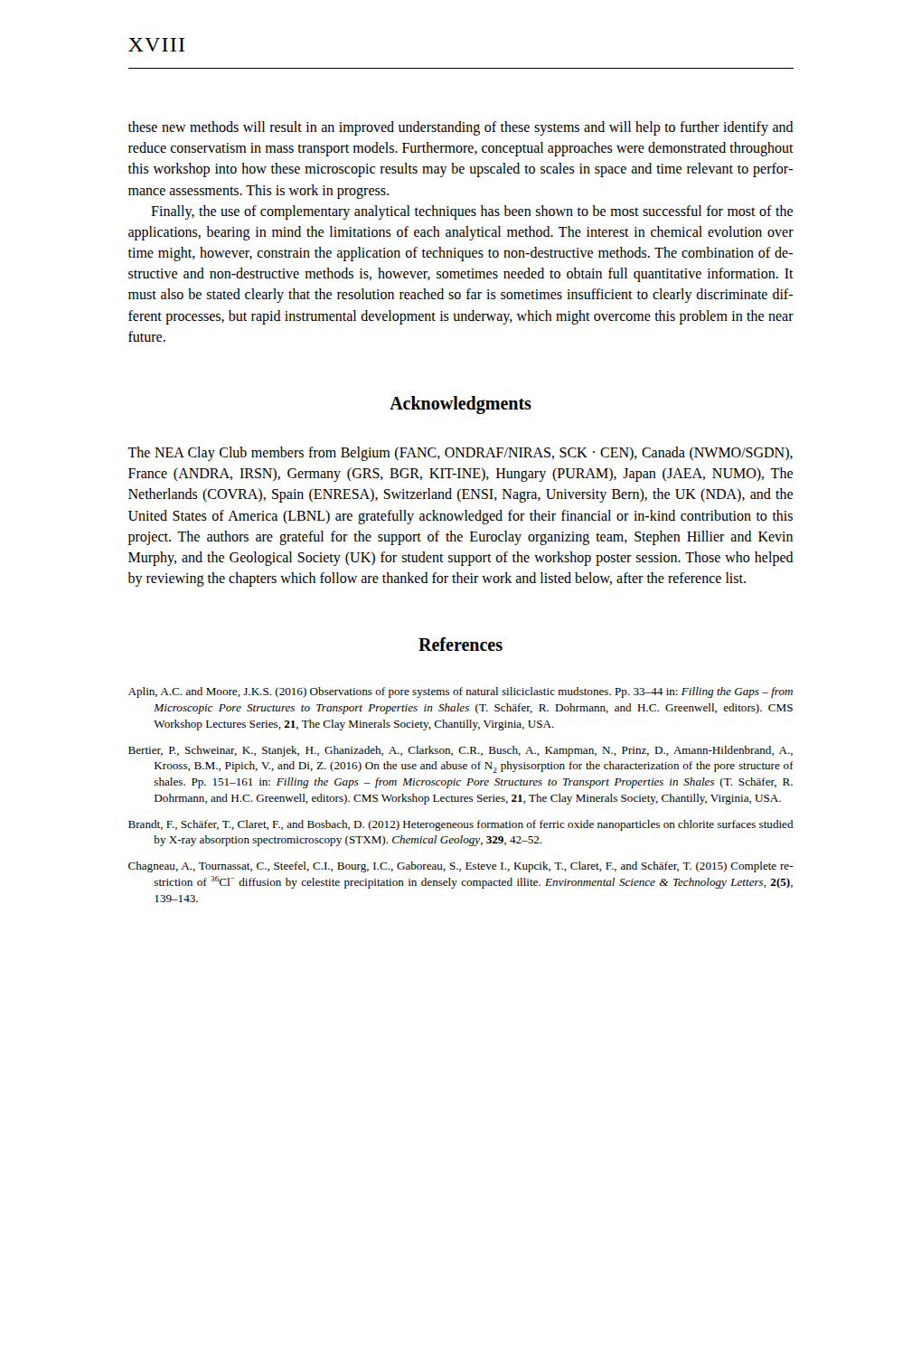XVIII
these new methods will result in an improved understanding of these systems and will help to further identify and reduce conservatism in mass transport models. Furthermore, conceptual approaches were demonstrated throughout this workshop into how these microscopic results may be upscaled to scales in space and time relevant to performance assessments. This is work in progress.
Finally, the use of complementary analytical techniques has been shown to be most successful for most of the applications, bearing in mind the limitations of each analytical method. The interest in chemical evolution over time might, however, constrain the application of techniques to non-destructive methods. The combination of destructive and non-destructive methods is, however, sometimes needed to obtain full quantitative information. It must also be stated clearly that the resolution reached so far is sometimes insufficient to clearly discriminate different processes, but rapid instrumental development is underway, which might overcome this problem in the near future.
Acknowledgments
The NEA Clay Club members from Belgium (FANC, ONDRAF/NIRAS, SCK · CEN), Canada (NWMO/SGDN), France (ANDRA, IRSN), Germany (GRS, BGR, KIT-INE), Hungary (PURAM), Japan (JAEA, NUMO), The Netherlands (COVRA), Spain (ENRESA), Switzerland (ENSI, Nagra, University Bern), the UK (NDA), and the United States of America (LBNL) are gratefully acknowledged for their financial or in-kind contribution to this project. The authors are grateful for the support of the Euroclay organizing team, Stephen Hillier and Kevin Murphy, and the Geological Society (UK) for student support of the workshop poster session. Those who helped by reviewing the chapters which follow are thanked for their work and listed below, after the reference list.
References
Aplin, A.C. and Moore, J.K.S. (2016) Observations of pore systems of natural siliciclastic mudstones. Pp. 33–44 in: Filling the Gaps – from Microscopic Pore Structures to Transport Properties in Shales (T. Schäfer, R. Dohrmann, and H.C. Greenwell, editors). CMS Workshop Lectures Series, 21, The Clay Minerals Society, Chantilly, Virginia, USA.
Bertier, P., Schweinar, K., Stanjek, H., Ghanizadeh, A., Clarkson, C.R., Busch, A., Kampman, N., Prinz, D., Amann-Hildenbrand, A., Krooss, B.M., Pipich, V., and Di, Z. (2016) On the use and abuse of N2 physisorption for the characterization of the pore structure of shales. Pp. 151–161 in: Filling the Gaps – from Microscopic Pore Structures to Transport Properties in Shales (T. Schäfer, R. Dohrmann, and H.C. Greenwell, editors). CMS Workshop Lectures Series, 21, The Clay Minerals Society, Chantilly, Virginia, USA.
Brandt, F., Schäfer, T., Claret, F., and Bosbach, D. (2012) Heterogeneous formation of ferric oxide nanoparticles on chlorite surfaces studied by X-ray absorption spectromicroscopy (STXM). Chemical Geology, 329, 42–52.
Chagneau, A., Tournassat, C., Steefel, C.I., Bourg, I.C., Gaboreau, S., Esteve I., Kupcik, T., Claret, F., and Schäfer, T. (2015) Complete restriction of 36Cl− diffusion by celestite precipitation in densely compacted illite. Environmental Science & Technology Letters, 2(5), 139–143.